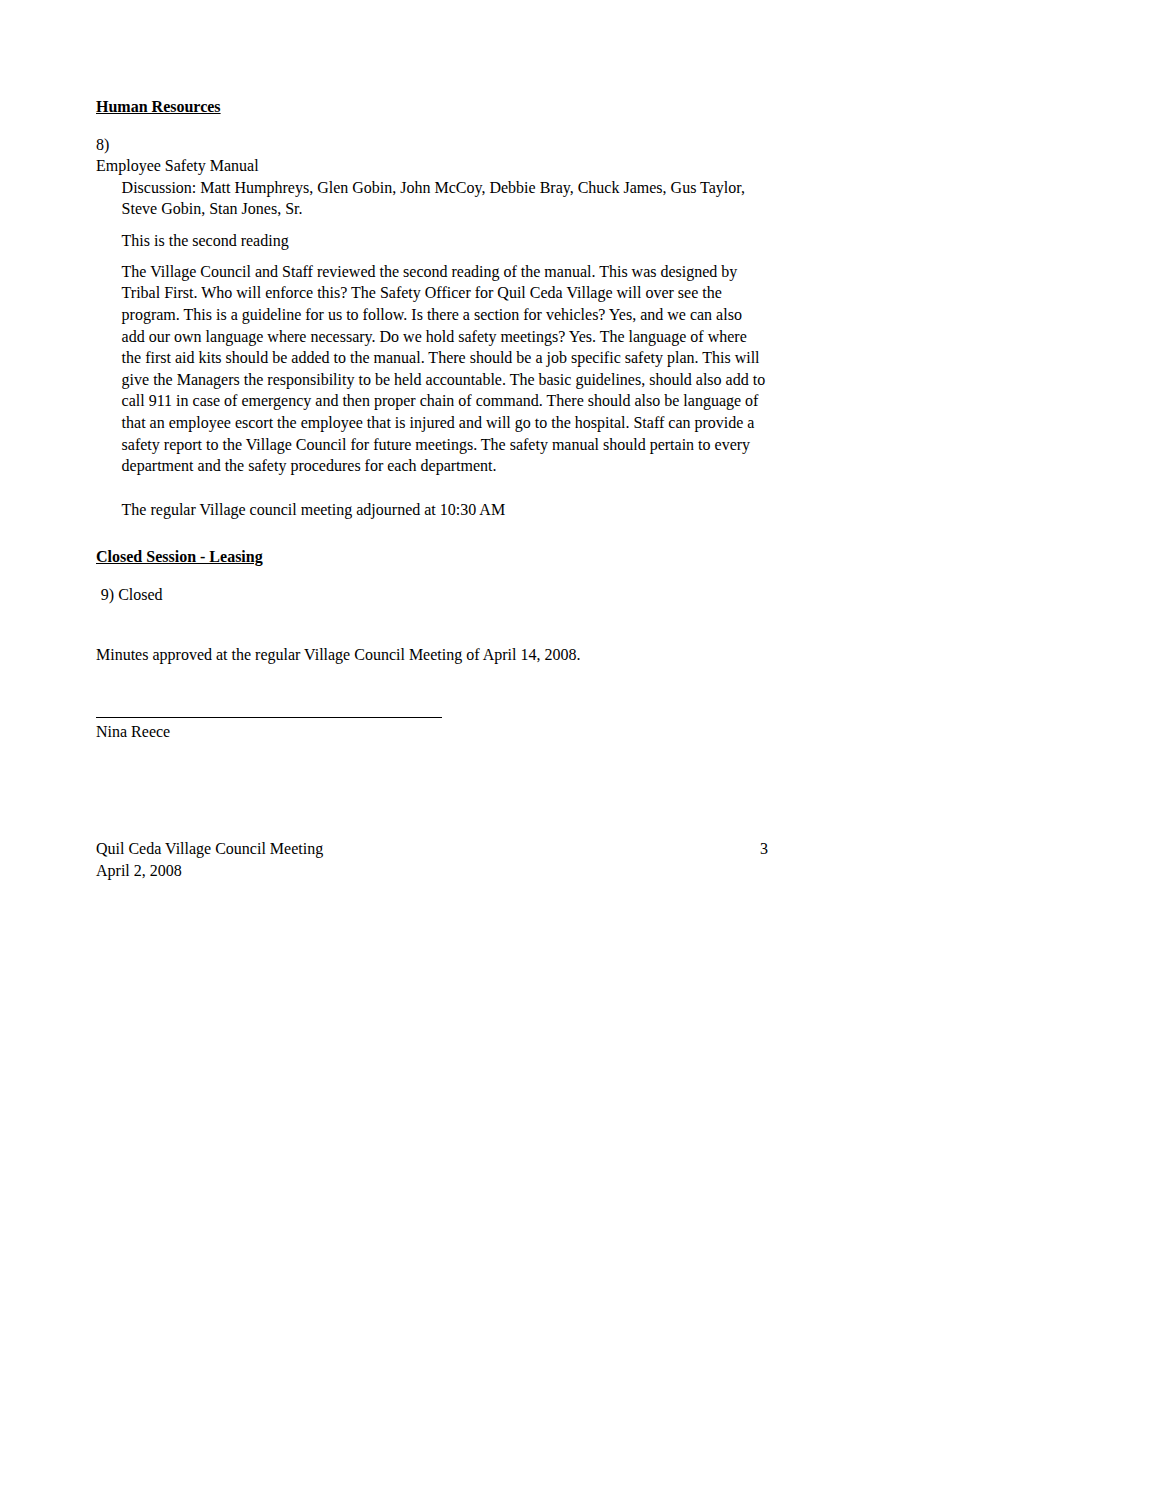Human Resources
8) Employee Safety Manual
Discussion: Matt Humphreys, Glen Gobin, John McCoy, Debbie Bray, Chuck James, Gus Taylor, Steve Gobin, Stan Jones, Sr.
This is the second reading
The Village Council and Staff reviewed the second reading of the manual. This was designed by Tribal First. Who will enforce this? The Safety Officer for Quil Ceda Village will over see the program. This is a guideline for us to follow. Is there a section for vehicles? Yes, and we can also add our own language where necessary. Do we hold safety meetings? Yes. The language of where the first aid kits should be added to the manual. There should be a job specific safety plan. This will give the Managers the responsibility to be held accountable. The basic guidelines, should also add to call 911 in case of emergency and then proper chain of command. There should also be language of that an employee escort the employee that is injured and will go to the hospital. Staff can provide a safety report to the Village Council for future meetings. The safety manual should pertain to every department and the safety procedures for each department.
The regular Village council meeting adjourned at 10:30 AM
Closed Session - Leasing
9) Closed
Minutes approved at the regular Village Council Meeting of April 14, 2008.
Nina Reece
Quil Ceda Village Council Meeting April 2, 2008 3